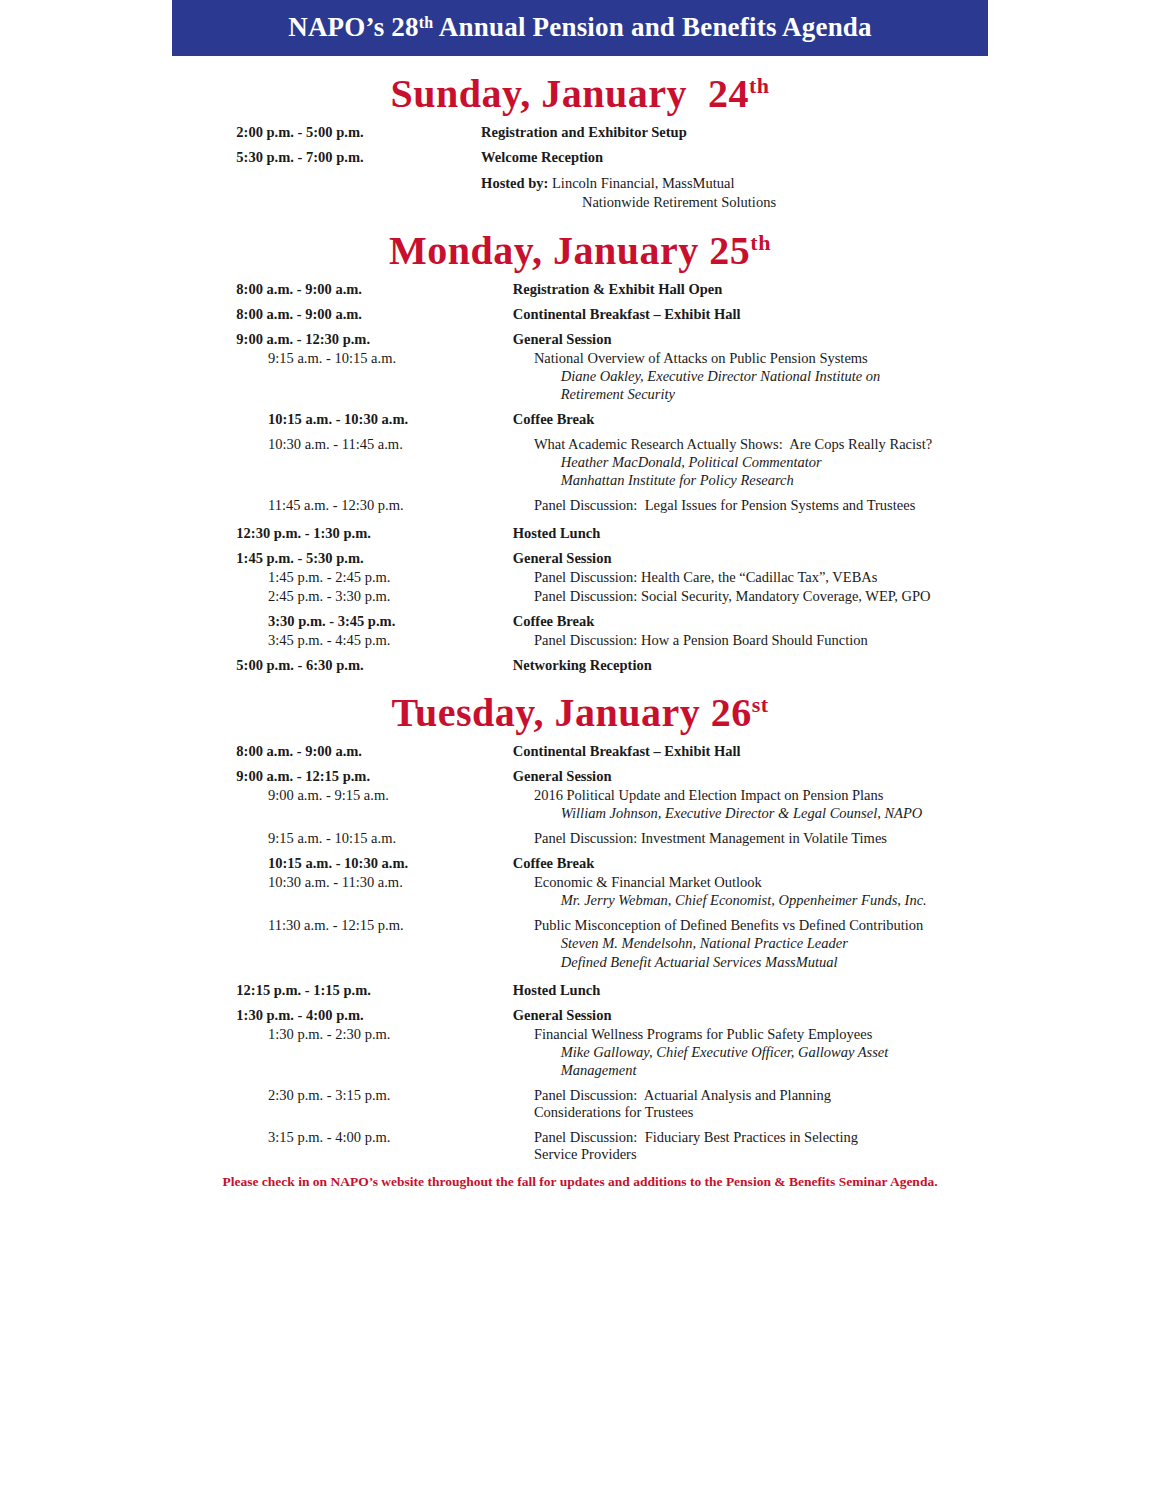NAPO’s 28th Annual Pension and Benefits Agenda
Sunday, January 24th
| 2:00 p.m. - 5:00 p.m. | Registration and Exhibitor Setup |
| 5:30 p.m. - 7:00 p.m. | Welcome Reception |
| | Hosted by: Lincoln Financial, MassMutual Nationwide Retirement Solutions |
Monday, January 25th
| 8:00 a.m. - 9:00 a.m. | Registration & Exhibit Hall Open |
| 8:00 a.m. - 9:00 a.m. | Continental Breakfast – Exhibit Hall |
| 9:00 a.m. - 12:30 p.m. | General Session |
| 9:15 a.m. - 10:15 a.m. | National Overview of Attacks on Public Pension Systems Diane Oakley, Executive Director National Institute on Retirement Security |
| 10:15 a.m. - 10:30 a.m. | Coffee Break |
| 10:30 a.m. - 11:45 a.m. | What Academic Research Actually Shows: Are Cops Really Racist? Heather MacDonald, Political Commentator Manhattan Institute for Policy Research |
| 11:45 a.m. - 12:30 p.m. | Panel Discussion: Legal Issues for Pension Systems and Trustees |
| 12:30 p.m. - 1:30 p.m. | Hosted Lunch |
| 1:45 p.m. - 5:30 p.m. | General Session |
| 1:45 p.m. - 2:45 p.m. | Panel Discussion: Health Care, the “Cadillac Tax”, VEBAs |
| 2:45 p.m. - 3:30 p.m. | Panel Discussion: Social Security, Mandatory Coverage, WEP, GPO |
| 3:30 p.m. - 3:45 p.m. | Coffee Break |
| 3:45 p.m. - 4:45 p.m. | Panel Discussion: How a Pension Board Should Function |
| 5:00 p.m. - 6:30 p.m. | Networking Reception |
Tuesday, January 26st
| 8:00 a.m. - 9:00 a.m. | Continental Breakfast – Exhibit Hall |
| 9:00 a.m. - 12:15 p.m. | General Session |
| 9:00 a.m. - 9:15 a.m. | 2016 Political Update and Election Impact on Pension Plans William Johnson, Executive Director & Legal Counsel, NAPO |
| 9:15 a.m. - 10:15 a.m. | Panel Discussion: Investment Management in Volatile Times |
| 10:15 a.m. - 10:30 a.m. | Coffee Break |
| 10:30 a.m. - 11:30 a.m. | Economic & Financial Market Outlook Mr. Jerry Webman, Chief Economist, Oppenheimer Funds, Inc. |
| 11:30 a.m. - 12:15 p.m. | Public Misconception of Defined Benefits vs Defined Contribution Steven M. Mendelsohn, National Practice Leader Defined Benefit Actuarial Services MassMutual |
| 12:15 p.m. - 1:15 p.m. | Hosted Lunch |
| 1:30 p.m. - 4:00 p.m. | General Session |
| 1:30 p.m. - 2:30 p.m. | Financial Wellness Programs for Public Safety Employees Mike Galloway, Chief Executive Officer, Galloway Asset Management |
| 2:30 p.m. - 3:15 p.m. | Panel Discussion: Actuarial Analysis and Planning Considerations for Trustees |
| 3:15 p.m. - 4:00 p.m. | Panel Discussion: Fiduciary Best Practices in Selecting Service Providers |
Please check in on NAPO’s website throughout the fall for updates and additions to the Pension & Benefits Seminar Agenda.